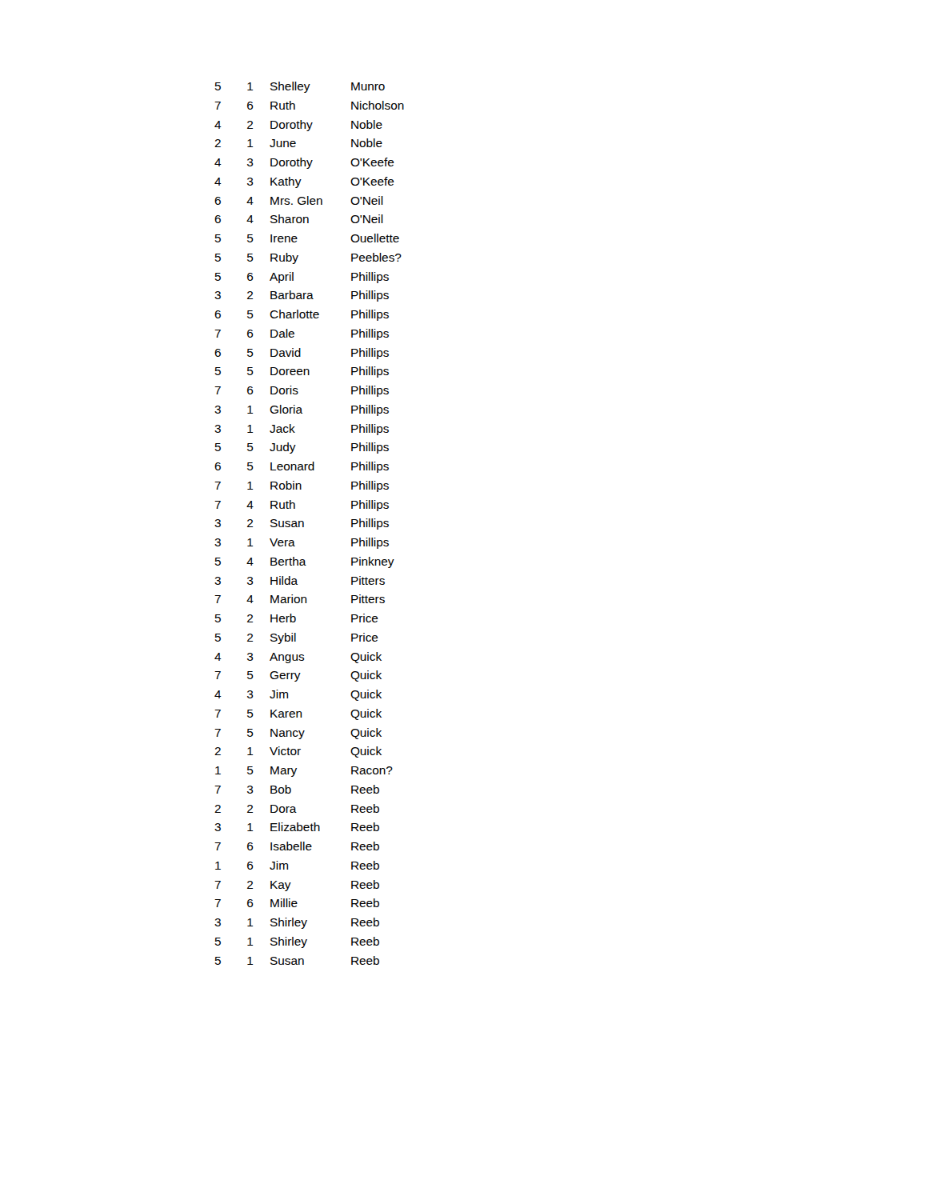| 5 | 1 | Shelley | Munro |
| 7 | 6 | Ruth | Nicholson |
| 4 | 2 | Dorothy | Noble |
| 2 | 1 | June | Noble |
| 4 | 3 | Dorothy | O'Keefe |
| 4 | 3 | Kathy | O'Keefe |
| 6 | 4 | Mrs. Glen | O'Neil |
| 6 | 4 | Sharon | O'Neil |
| 5 | 5 | Irene | Ouellette |
| 5 | 5 | Ruby | Peebles? |
| 5 | 6 | April | Phillips |
| 3 | 2 | Barbara | Phillips |
| 6 | 5 | Charlotte | Phillips |
| 7 | 6 | Dale | Phillips |
| 6 | 5 | David | Phillips |
| 5 | 5 | Doreen | Phillips |
| 7 | 6 | Doris | Phillips |
| 3 | 1 | Gloria | Phillips |
| 3 | 1 | Jack | Phillips |
| 5 | 5 | Judy | Phillips |
| 6 | 5 | Leonard | Phillips |
| 7 | 1 | Robin | Phillips |
| 7 | 4 | Ruth | Phillips |
| 3 | 2 | Susan | Phillips |
| 3 | 1 | Vera | Phillips |
| 5 | 4 | Bertha | Pinkney |
| 3 | 3 | Hilda | Pitters |
| 7 | 4 | Marion | Pitters |
| 5 | 2 | Herb | Price |
| 5 | 2 | Sybil | Price |
| 4 | 3 | Angus | Quick |
| 7 | 5 | Gerry | Quick |
| 4 | 3 | Jim | Quick |
| 7 | 5 | Karen | Quick |
| 7 | 5 | Nancy | Quick |
| 2 | 1 | Victor | Quick |
| 1 | 5 | Mary | Racon? |
| 7 | 3 | Bob | Reeb |
| 2 | 2 | Dora | Reeb |
| 3 | 1 | Elizabeth | Reeb |
| 7 | 6 | Isabelle | Reeb |
| 1 | 6 | Jim | Reeb |
| 7 | 2 | Kay | Reeb |
| 7 | 6 | Millie | Reeb |
| 3 | 1 | Shirley | Reeb |
| 5 | 1 | Shirley | Reeb |
| 5 | 1 | Susan | Reeb |